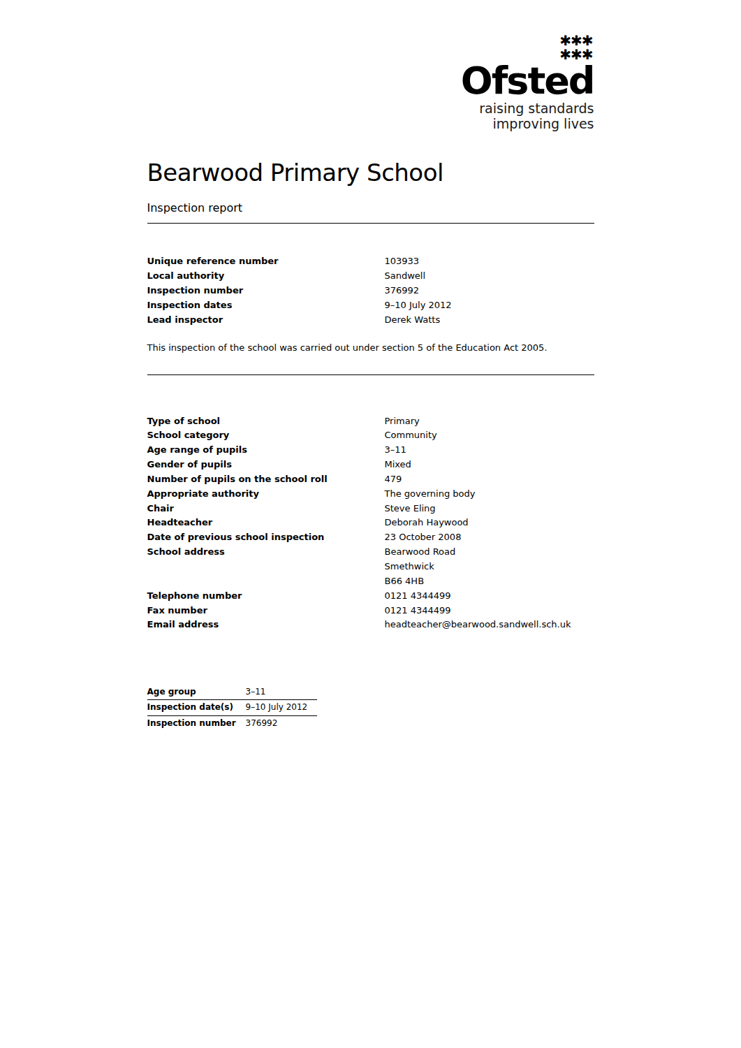✱✱✱
✱✱✱
Ofsted
raising standards
improving lives
Bearwood Primary School
Inspection report
| Unique reference number | 103933 |
| Local authority | Sandwell |
| Inspection number | 376992 |
| Inspection dates | 9–10 July 2012 |
| Lead inspector | Derek Watts |
This inspection of the school was carried out under section 5 of the Education Act 2005.
| Type of school | Primary |
| School category | Community |
| Age range of pupils | 3–11 |
| Gender of pupils | Mixed |
| Number of pupils on the school roll | 479 |
| Appropriate authority | The governing body |
| Chair | Steve Eling |
| Headteacher | Deborah Haywood |
| Date of previous school inspection | 23 October 2008 |
| School address | Bearwood Road |
| | Smethwick |
| | B66 4HB |
| Telephone number | 0121 4344499 |
| Fax number | 0121 4344499 |
| Email address | headteacher@bearwood.sandwell.sch.uk |
| Age group | 3–11 |
| Inspection date(s) | 9–10 July 2012 |
| Inspection number | 376992 |